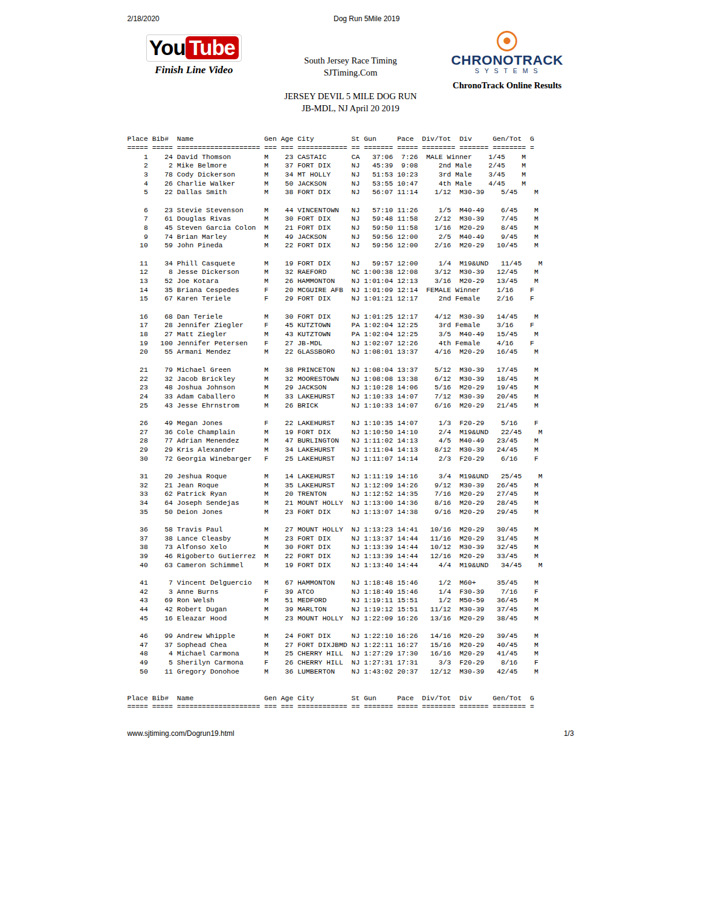2/18/2020
Dog Run 5Mile 2019
YouTube
Finish Line Video
South Jersey Race Timing
SJTiming.Com
JERSEY DEVIL 5 MILE DOG RUN
JB-MDL, NJ April 20 2019
⦿
CHRONOTRACK
S Y S T E M S
ChronoTrack Online Results
Place Bib#  Name                 Gen Age City         St Gun     Pace  Div/Tot  Div     Gen/Tot  G
===== ===== ==================== === === ============ == ======= ===== ======== ======= ======== =
    1    24 David Thomson        M    23 CASTAIC      CA   37:06  7:26  MALE Winner    1/45    M
    2     2 Mike Belmore         M    37 FORT DIX     NJ   45:39  9:08     2nd Male    2/45    M
    3    78 Cody Dickerson       M    34 MT HOLLY     NJ   51:53 10:23     3rd Male    3/45    M
    4    26 Charlie Walker       M    50 JACKSON      NJ   53:55 10:47     4th Male    4/45    M
    5    22 Dallas Smith         M    38 FORT DIX     NJ   56:07 11:14    1/12  M30-39    5/45    M

    6    23 Stevie Stevenson     M    44 VINCENTOWN   NJ   57:10 11:26     1/5  M40-49    6/45    M
    7    61 Douglas Rivas        M    30 FORT DIX     NJ   59:48 11:58    2/12  M30-39    7/45    M
    8    45 Steven Garcia Colon  M    21 FORT DIX     NJ   59:50 11:58    1/16  M20-29    8/45    M
    9    74 Brian Marley         M    49 JACKSON      NJ   59:56 12:00     2/5  M40-49    9/45    M
   10    59 John Pineda          M    22 FORT DIX     NJ   59:56 12:00    2/16  M20-29   10/45    M

   11    34 Phill Casquete       M    19 FORT DIX     NJ   59:57 12:00     1/4  M19&UND   11/45    M
   12     8 Jesse Dickerson      M    32 RAEFORD      NC 1:00:38 12:08    3/12  M30-39   12/45    M
   13    52 Joe Kotara           M    26 HAMMONTON    NJ 1:01:04 12:13    3/16  M20-29   13/45    M
   14    35 Briana Cespedes      F    20 MCGUIRE AFB  NJ 1:01:09 12:14  FEMALE Winner    1/16    F
   15    67 Karen Teriele        F    29 FORT DIX     NJ 1:01:21 12:17     2nd Female    2/16    F

   16    68 Dan Teriele          M    30 FORT DIX     NJ 1:01:25 12:17    4/12  M30-39   14/45    M
   17    28 Jennifer Ziegler     F    45 KUTZTOWN     PA 1:02:04 12:25     3rd Female    3/16    F
   18    27 Matt Ziegler         M    43 KUTZTOWN     PA 1:02:04 12:25     3/5  M40-49   15/45    M
   19   100 Jennifer Petersen    F    27 JB-MDL       NJ 1:02:07 12:26     4th Female    4/16    F
   20    55 Armani Mendez        M    22 GLASSBORO    NJ 1:08:01 13:37    4/16  M20-29   16/45    M

   21    79 Michael Green        M    38 PRINCETON    NJ 1:08:04 13:37    5/12  M30-39   17/45    M
   22    32 Jacob Brickley       M    32 MOORESTOWN   NJ 1:08:08 13:38    6/12  M30-39   18/45    M
   23    48 Joshua Johnson       M    29 JACKSON      NJ 1:10:28 14:06    5/16  M20-29   19/45    M
   24    33 Adam Caballero       M    33 LAKEHURST    NJ 1:10:33 14:07    7/12  M30-39   20/45    M
   25    43 Jesse Ehrnstrom      M    26 BRICK        NJ 1:10:33 14:07    6/16  M20-29   21/45    M

   26    49 Megan Jones          F    22 LAKEHURST    NJ 1:10:35 14:07     1/3  F20-29    5/16    F
   27    36 Cole Champlain       M    19 FORT DIX     NJ 1:10:50 14:10     2/4  M19&UND   22/45    M
   28    77 Adrian Menendez      M    47 BURLINGTON   NJ 1:11:02 14:13     4/5  M40-49   23/45    M
   29    29 Kris Alexander       M    34 LAKEHURST    NJ 1:11:04 14:13    8/12  M30-39   24/45    M
   30    72 Georgia Winebarger   F    25 LAKEHURST    NJ 1:11:07 14:14     2/3  F20-29    6/16    F

   31    20 Jeshua Roque         M    14 LAKEHURST    NJ 1:11:19 14:16     3/4  M19&UND   25/45    M
   32    21 Jean Roque           M    35 LAKEHURST    NJ 1:12:09 14:26    9/12  M30-39   26/45    M
   33    62 Patrick Ryan         M    20 TRENTON      NJ 1:12:52 14:35    7/16  M20-29   27/45    M
   34    64 Joseph Sendejas      M    21 MOUNT HOLLY  NJ 1:13:00 14:36    8/16  M20-29   28/45    M
   35    50 Deion Jones          M    23 FORT DIX     NJ 1:13:07 14:38    9/16  M20-29   29/45    M

   36    58 Travis Paul          M    27 MOUNT HOLLY  NJ 1:13:23 14:41   10/16  M20-29   30/45    M
   37    38 Lance Cleasby        M    23 FORT DIX     NJ 1:13:37 14:44   11/16  M20-29   31/45    M
   38    73 Alfonso Xelo         M    30 FORT DIX     NJ 1:13:39 14:44   10/12  M30-39   32/45    M
   39    46 Rigoberto Gutierrez  M    22 FORT DIX     NJ 1:13:39 14:44   12/16  M20-29   33/45    M
   40    63 Cameron Schimmel     M    19 FORT DIX     NJ 1:13:40 14:44     4/4  M19&UND   34/45    M

   41     7 Vincent Delguercio   M    67 HAMMONTON    NJ 1:18:48 15:46     1/2  M60+     35/45    M
   42     3 Anne Burns           F    39 ATCO         NJ 1:18:49 15:46     1/4  F30-39    7/16    F
   43    69 Ron Welsh            M    51 MEDFORD      NJ 1:19:11 15:51     1/2  M50-59   36/45    M
   44    42 Robert Dugan         M    39 MARLTON      NJ 1:19:12 15:51   11/12  M30-39   37/45    M
   45    16 Eleazar Hood         M    23 MOUNT HOLLY  NJ 1:22:09 16:26   13/16  M20-29   38/45    M

   46    99 Andrew Whipple       M    24 FORT DIX     NJ 1:22:10 16:26   14/16  M20-29   39/45    M
   47    37 Sophead Chea         M    27 FORT DIXJBMD NJ 1:22:11 16:27   15/16  M20-29   40/45    M
   48     4 Michael Carmona      M    25 CHERRY HILL  NJ 1:27:29 17:30   16/16  M20-29   41/45    M
   49     5 Sherilyn Carmona     F    26 CHERRY HILL  NJ 1:27:31 17:31     3/3  F20-29    8/16    F
   50    11 Gregory Donohoe      M    36 LUMBERTON    NJ 1:43:02 20:37   12/12  M30-39   42/45    M


Place Bib#  Name                 Gen Age City         St Gun     Pace  Div/Tot  Div     Gen/Tot  G
===== ===== ==================== === === ============ == ======= ===== ======== ======= ======== =
www.sjtiming.com/Dogrun19.html
1/3